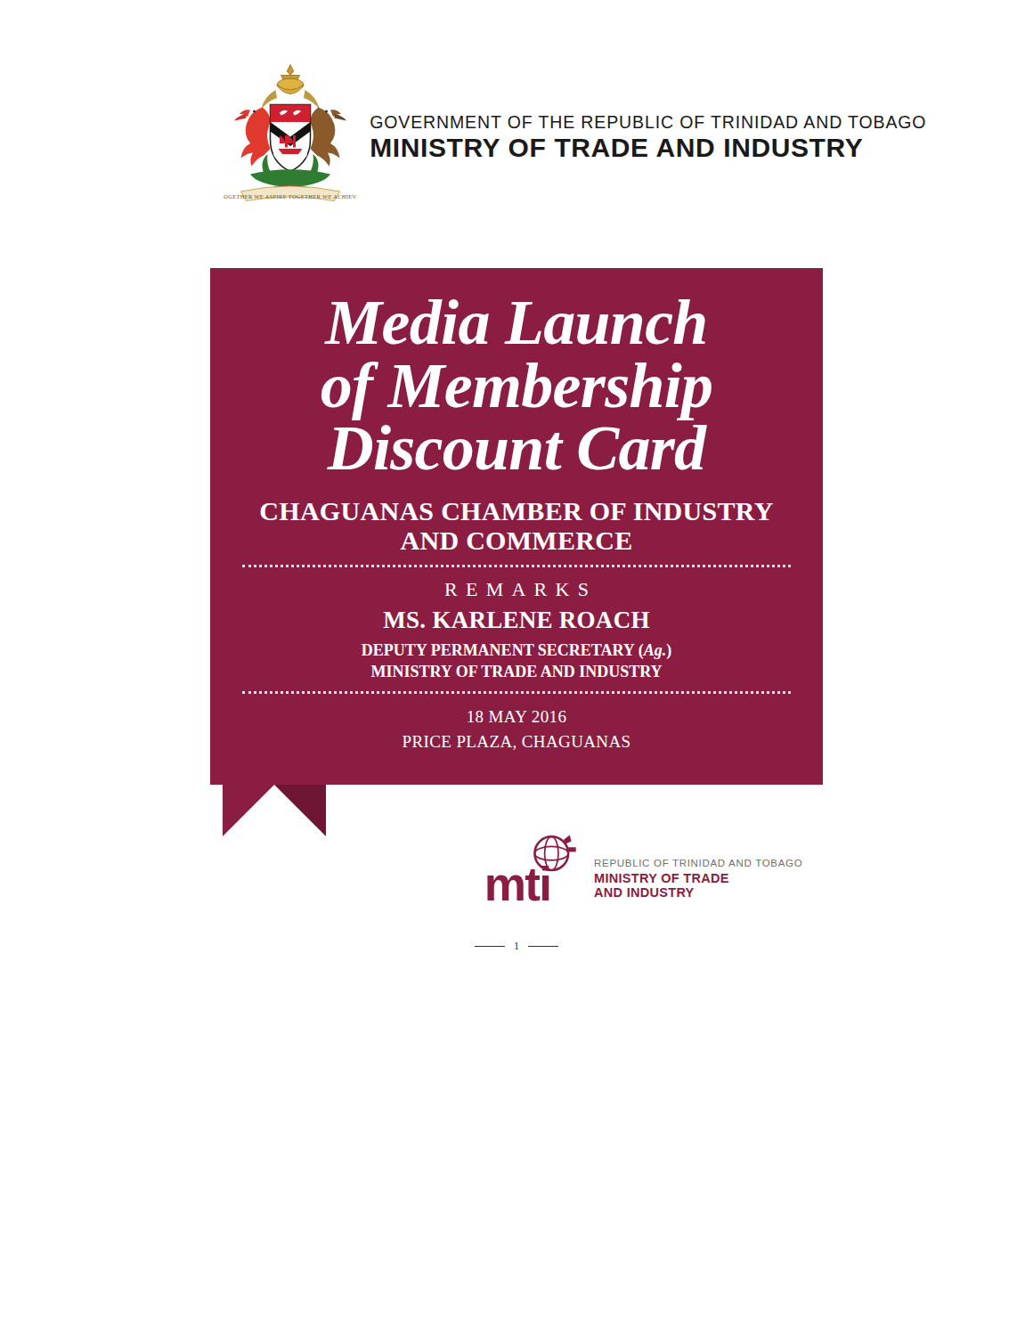TOGETHER WE ASPIRE TOGETHER WE ACHIEVE
GOVERNMENT OF THE REPUBLIC OF TRINIDAD AND TOBAGO
MINISTRY OF TRADE AND INDUSTRY
Media Launch of Membership Discount Card
CHAGUANAS CHAMBER OF INDUSTRY
AND COMMERCE
REMARKS
MS. KARLENE ROACH
DEPUTY PERMANENT SECRETARY (Ag.)
MINISTRY OF TRADE AND INDUSTRY
18 MAY 2016
PRICE PLAZA, CHAGUANAS
mti
Republic of Trinidad and Tobago
Ministry of Trade
and Industry
1